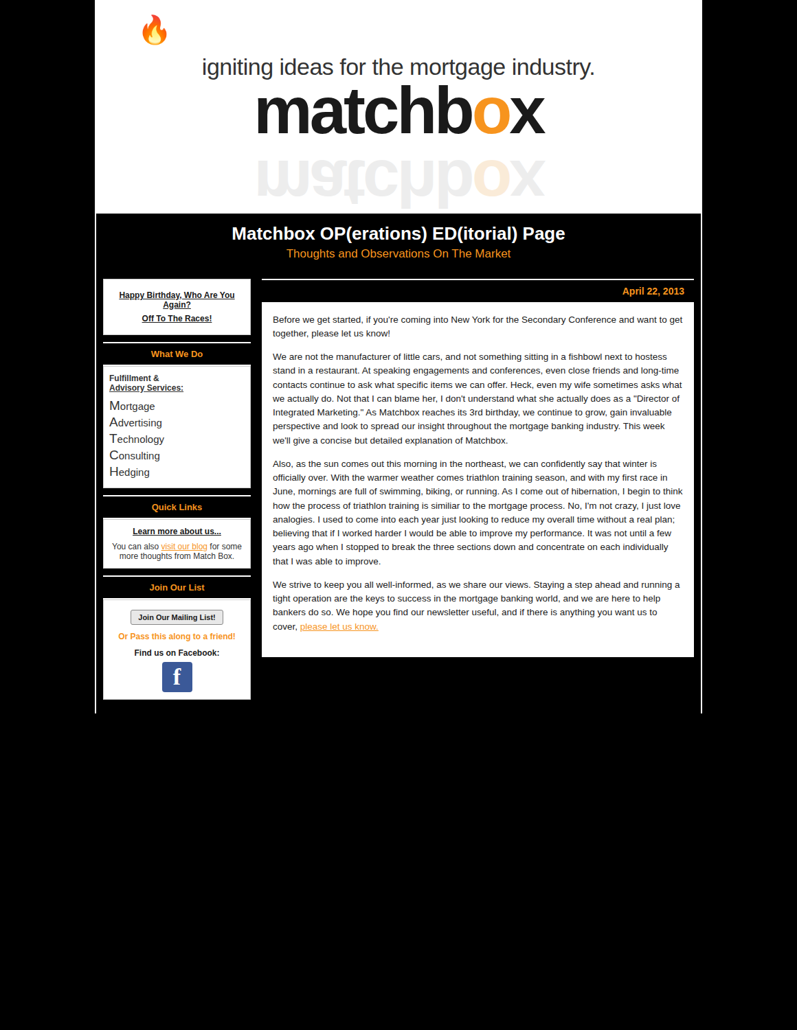🔥
igniting ideas for the mortgage industry.
matchbox
matchbox
Matchbox OP(erations) ED(itorial) Page
Thoughts and Observations On The Market
| Happy Birthday, Who Are You Again? Off To The Races! What We Do Fulfillment & Advisory Services: M ortgage A dvertising T echnology C onsulting H edging Quick Links Learn more about us... You can also visit our blog for some more thoughts from Match Box. Join Our List Join Our Mailing List! Or Pass this along to a friend! Find us on Facebook: f | April 22, 2013 Before we get started, if you're coming into New York for the Secondary Conference and want to get together, please let us know! We are not the manufacturer of little cars, and not something sitting in a fishbowl next to hostess stand in a restaurant. At speaking engagements and conferences, even close friends and long-time contacts continue to ask what specific items we can offer. Heck, even my wife sometimes asks what we actually do. Not that I can blame her, I don't understand what she actually does as a "Director of Integrated Marketing." As Matchbox reaches its 3rd birthday, we continue to grow, gain invaluable perspective and look to spread our insight throughout the mortgage banking industry. This week we'll give a concise but detailed explanation of Matchbox. Also, as the sun comes out this morning in the northeast, we can confidently say that winter is officially over. With the warmer weather comes triathlon training season, and with my first race in June, mornings are full of swimming, biking, or running. As I come out of hibernation, I begin to think how the process of triathlon training is similiar to the mortgage process. No, I'm not crazy, I just love analogies. I used to come into each year just looking to reduce my overall time without a real plan; believing that if I worked harder I would be able to improve my performance. It was not until a few years ago when I stopped to break the three sections down and concentrate on each individually that I was able to improve. We strive to keep you all well-informed, as we share our views. Staying a step ahead and running a tight operation are the keys to success in the mortgage banking world, and we are here to help bankers do so. We hope you find our newsletter useful, and if there is anything you want us to cover, please let us know. |